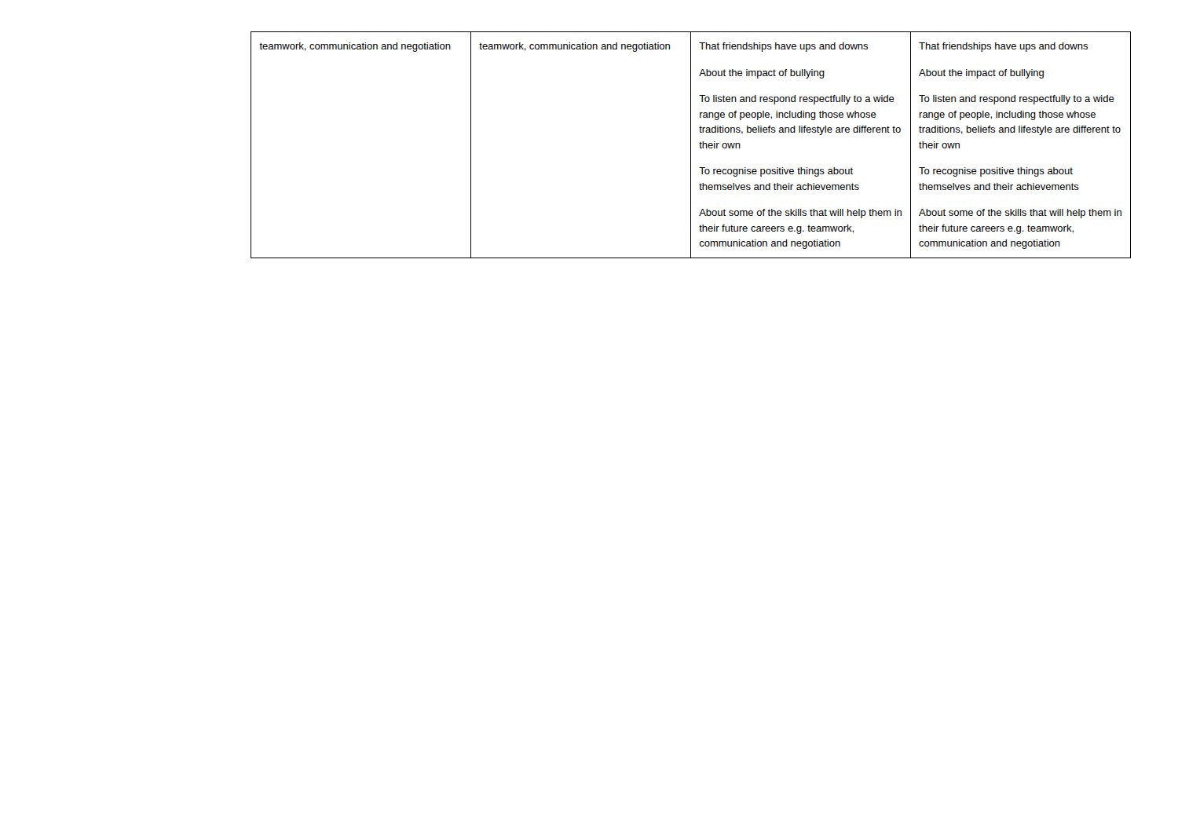| | teamwork, communication and negotiation | teamwork, communication and negotiation | That friendships have ups and downs About the impact of bullying To listen and respond respectfully to a wide range of people, including those whose traditions, beliefs and lifestyle are different to their own To recognise positive things about themselves and their achievements About some of the skills that will help them in their future careers e.g. teamwork, communication and negotiation | That friendships have ups and downs About the impact of bullying To listen and respond respectfully to a wide range of people, including those whose traditions, beliefs and lifestyle are different to their own To recognise positive things about themselves and their achievements About some of the skills that will help them in their future careers e.g. teamwork, communication and negotiation |